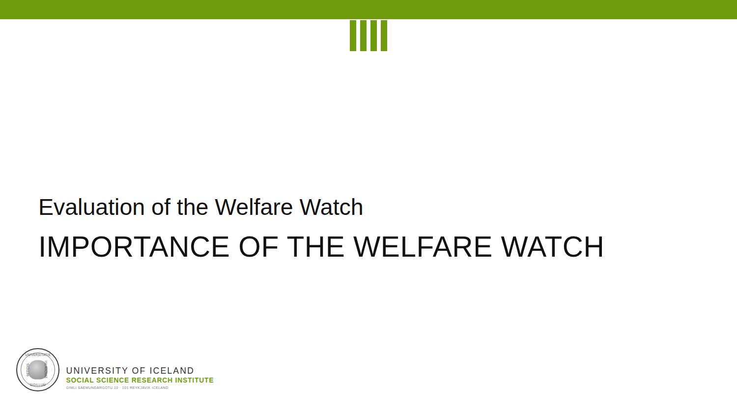Evaluation of the Welfare Watch
IMPORTANCE OF THE WELFARE WATCH
Universitatis Islandiae Sigillum Witidis
University of Iceland
Social Science Research Institute
Gimli Saemundargotu 10 · 101 Reykjavik Iceland